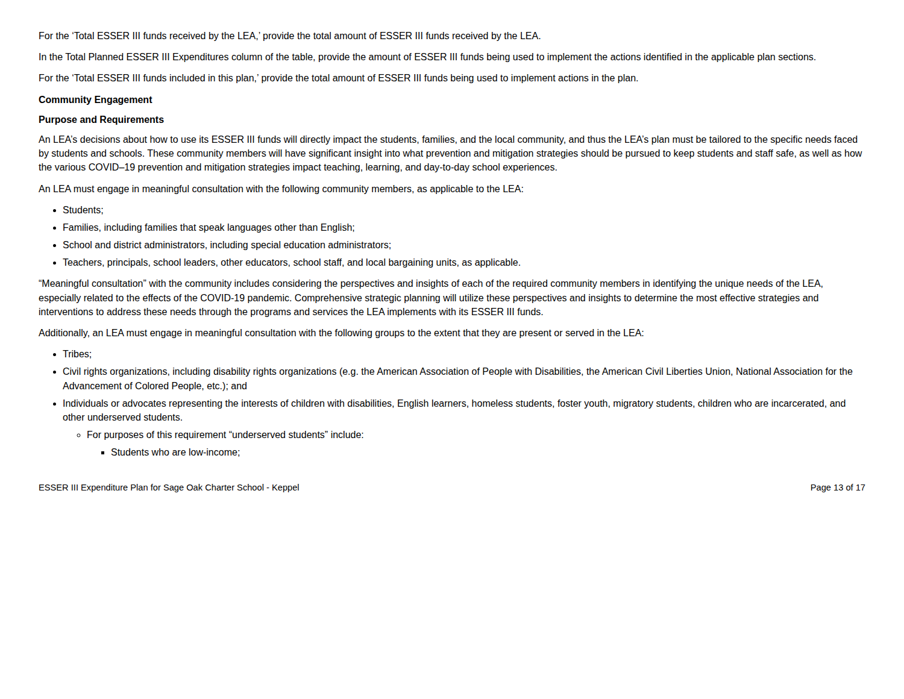For the ‘Total ESSER III funds received by the LEA,’ provide the total amount of ESSER III funds received by the LEA.
In the Total Planned ESSER III Expenditures column of the table, provide the amount of ESSER III funds being used to implement the actions identified in the applicable plan sections.
For the ‘Total ESSER III funds included in this plan,’ provide the total amount of ESSER III funds being used to implement actions in the plan.
Community Engagement
Purpose and Requirements
An LEA’s decisions about how to use its ESSER III funds will directly impact the students, families, and the local community, and thus the LEA’s plan must be tailored to the specific needs faced by students and schools. These community members will have significant insight into what prevention and mitigation strategies should be pursued to keep students and staff safe, as well as how the various COVID–19 prevention and mitigation strategies impact teaching, learning, and day-to-day school experiences.
An LEA must engage in meaningful consultation with the following community members, as applicable to the LEA:
Students;
Families, including families that speak languages other than English;
School and district administrators, including special education administrators;
Teachers, principals, school leaders, other educators, school staff, and local bargaining units, as applicable.
“Meaningful consultation” with the community includes considering the perspectives and insights of each of the required community members in identifying the unique needs of the LEA, especially related to the effects of the COVID-19 pandemic. Comprehensive strategic planning will utilize these perspectives and insights to determine the most effective strategies and interventions to address these needs through the programs and services the LEA implements with its ESSER III funds.
Additionally, an LEA must engage in meaningful consultation with the following groups to the extent that they are present or served in the LEA:
Tribes;
Civil rights organizations, including disability rights organizations (e.g. the American Association of People with Disabilities, the American Civil Liberties Union, National Association for the Advancement of Colored People, etc.); and
Individuals or advocates representing the interests of children with disabilities, English learners, homeless students, foster youth, migratory students, children who are incarcerated, and other underserved students.
For purposes of this requirement “underserved students” include:
Students who are low-income;
ESSER III Expenditure Plan for Sage Oak Charter School - Keppel Page 13 of 17